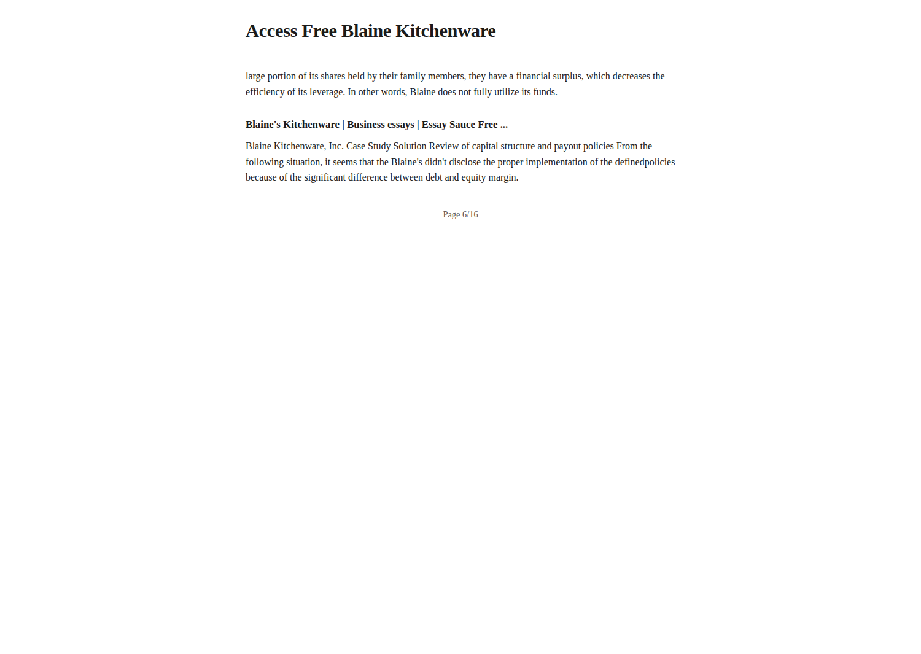Access Free Blaine Kitchenware
large portion of its shares held by their family members, they have a financial surplus, which decreases the efficiency of its leverage. In other words, Blaine does not fully utilize its funds.
Blaine's Kitchenware | Business essays | Essay Sauce Free ...
Blaine Kitchenware, Inc. Case Study Solution Review of capital structure and payout policies From the following situation, it seems that the Blaine's didn't disclose the proper implementation of the definedpolicies because of the significant difference between debt and equity margin.
Page 6/16